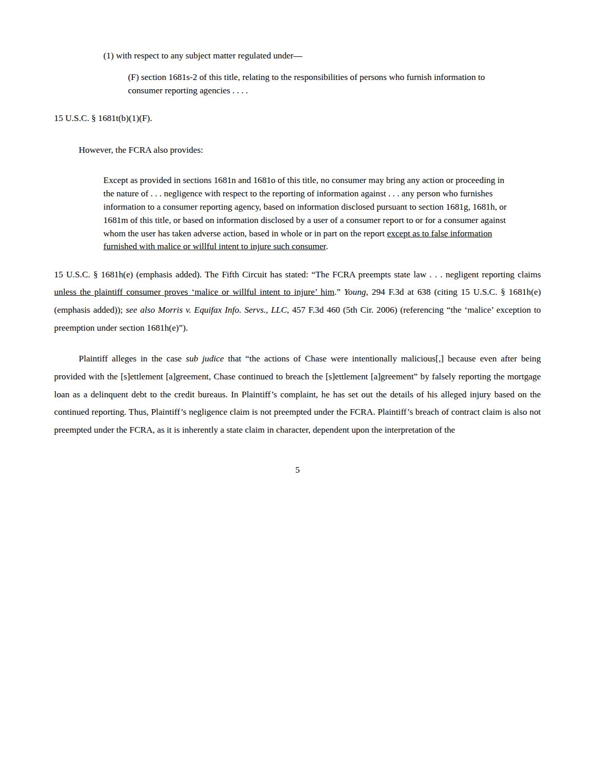(1) with respect to any subject matter regulated under—
(F) section 1681s-2 of this title, relating to the responsibilities of persons who furnish information to consumer reporting agencies . . . .
15 U.S.C. § 1681t(b)(1)(F).
However, the FCRA also provides:
Except as provided in sections 1681n and 1681o of this title, no consumer may bring any action or proceeding in the nature of . . . negligence with respect to the reporting of information against . . . any person who furnishes information to a consumer reporting agency, based on information disclosed pursuant to section 1681g, 1681h, or 1681m of this title, or based on information disclosed by a user of a consumer report to or for a consumer against whom the user has taken adverse action, based in whole or in part on the report except as to false information furnished with malice or willful intent to injure such consumer.
15 U.S.C. § 1681h(e) (emphasis added). The Fifth Circuit has stated: “The FCRA preempts state law . . . negligent reporting claims unless the plaintiff consumer proves ‘malice or willful intent to injure’ him.” Young, 294 F.3d at 638 (citing 15 U.S.C. § 1681h(e) (emphasis added)); see also Morris v. Equifax Info. Servs., LLC, 457 F.3d 460 (5th Cir. 2006) (referencing “the ‘malice’ exception to preemption under section 1681h(e)”).
Plaintiff alleges in the case sub judice that “the actions of Chase were intentionally malicious[,] because even after being provided with the [s]ettlement [a]greement, Chase continued to breach the [s]ettlement [a]greement” by falsely reporting the mortgage loan as a delinquent debt to the credit bureaus. In Plaintiff’s complaint, he has set out the details of his alleged injury based on the continued reporting. Thus, Plaintiff’s negligence claim is not preempted under the FCRA. Plaintiff’s breach of contract claim is also not preempted under the FCRA, as it is inherently a state claim in character, dependent upon the interpretation of the
5